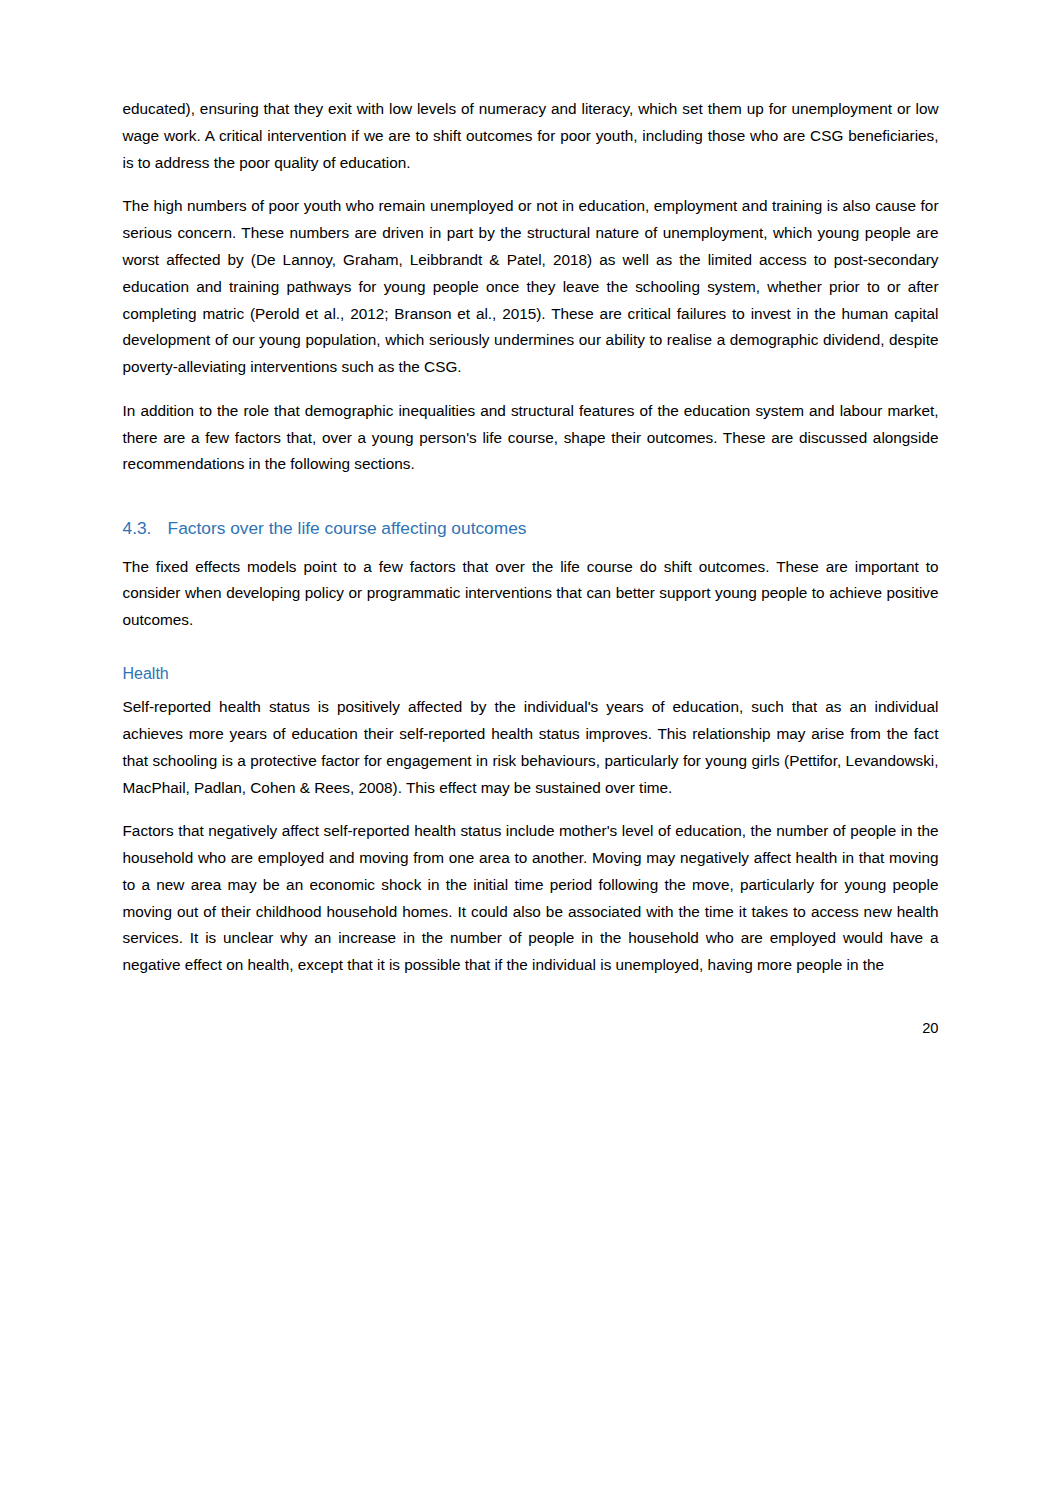educated), ensuring that they exit with low levels of numeracy and literacy, which set them up for unemployment or low wage work. A critical intervention if we are to shift outcomes for poor youth, including those who are CSG beneficiaries, is to address the poor quality of education.
The high numbers of poor youth who remain unemployed or not in education, employment and training is also cause for serious concern. These numbers are driven in part by the structural nature of unemployment, which young people are worst affected by (De Lannoy, Graham, Leibbrandt & Patel, 2018) as well as the limited access to post-secondary education and training pathways for young people once they leave the schooling system, whether prior to or after completing matric (Perold et al., 2012; Branson et al., 2015). These are critical failures to invest in the human capital development of our young population, which seriously undermines our ability to realise a demographic dividend, despite poverty-alleviating interventions such as the CSG.
In addition to the role that demographic inequalities and structural features of the education system and labour market, there are a few factors that, over a young person's life course, shape their outcomes. These are discussed alongside recommendations in the following sections.
4.3. Factors over the life course affecting outcomes
The fixed effects models point to a few factors that over the life course do shift outcomes. These are important to consider when developing policy or programmatic interventions that can better support young people to achieve positive outcomes.
Health
Self-reported health status is positively affected by the individual's years of education, such that as an individual achieves more years of education their self-reported health status improves. This relationship may arise from the fact that schooling is a protective factor for engagement in risk behaviours, particularly for young girls (Pettifor, Levandowski, MacPhail, Padlan, Cohen & Rees, 2008). This effect may be sustained over time.
Factors that negatively affect self-reported health status include mother's level of education, the number of people in the household who are employed and moving from one area to another. Moving may negatively affect health in that moving to a new area may be an economic shock in the initial time period following the move, particularly for young people moving out of their childhood household homes. It could also be associated with the time it takes to access new health services. It is unclear why an increase in the number of people in the household who are employed would have a negative effect on health, except that it is possible that if the individual is unemployed, having more people in the
20